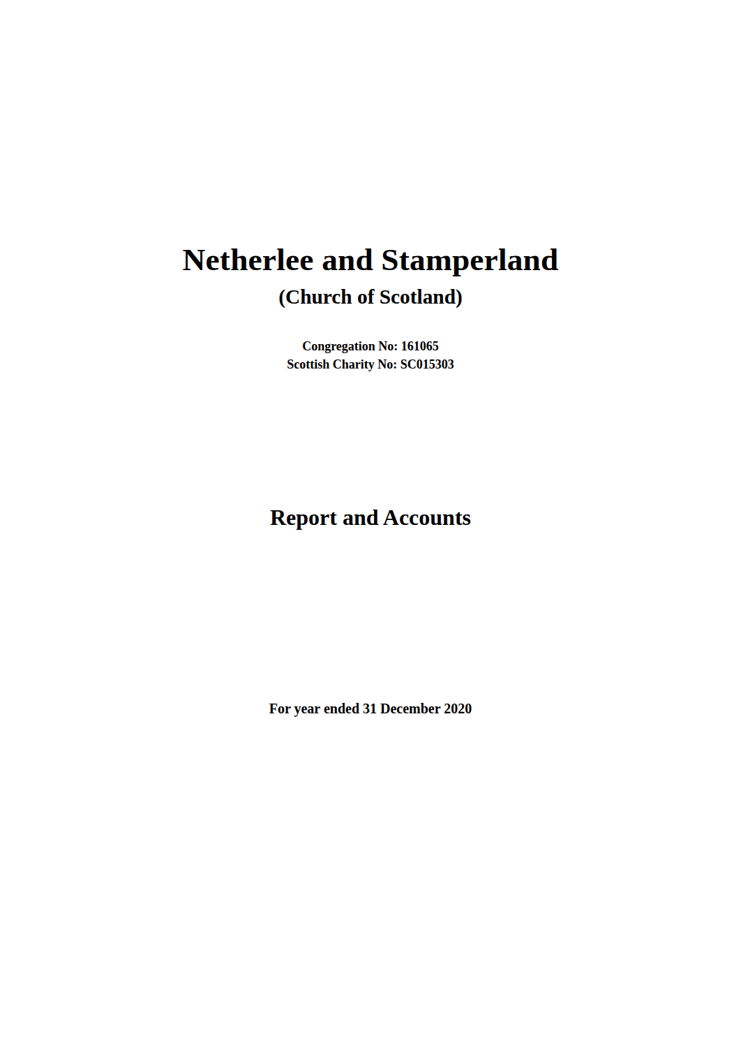Netherlee and Stamperland
(Church of Scotland)
Congregation No: 161065
Scottish Charity No: SC015303
Report and Accounts
For year ended 31 December 2020